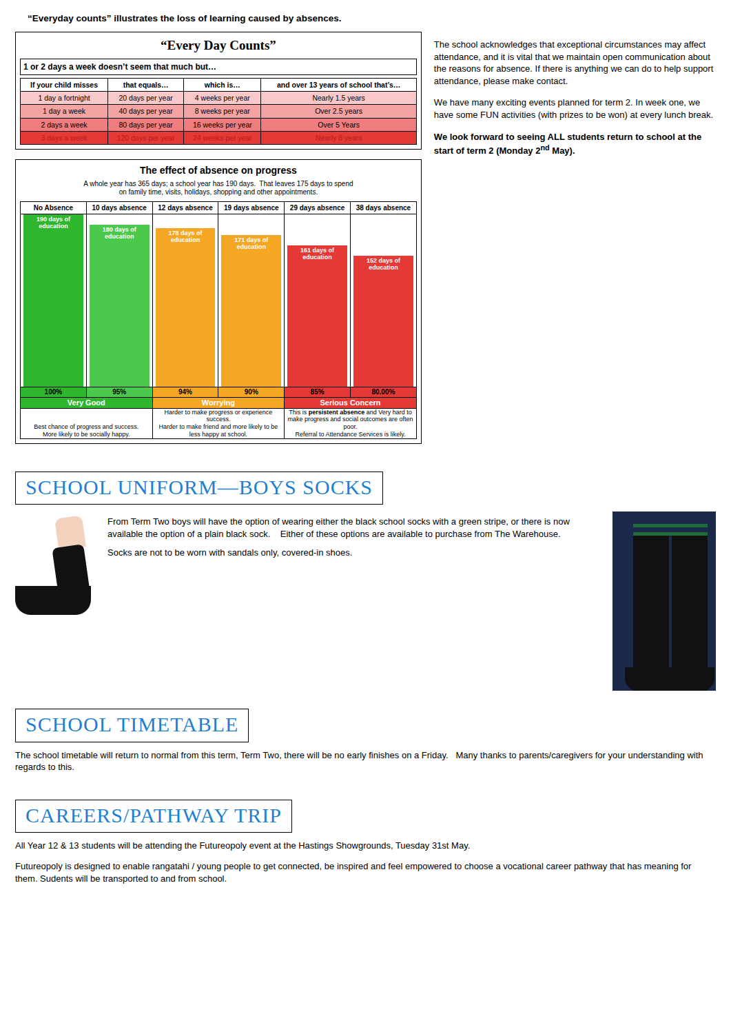“Everyday counts” illustrates the loss of learning caused by absences.
“Every Day Counts”
1 or 2 days a week doesn’t seem that much but…
| If your child misses | that equals… | which is… | and over 13 years of school that’s… |
| --- | --- | --- | --- |
| 1 day a fortnight | 20 days per year | 4 weeks per year | Nearly 1.5 years |
| 1 day a week | 40 days per year | 8 weeks per year | Over 2.5 years |
| 2 days a week | 80 days per year | 16 weeks per year | Over 5 Years |
| 3 days a week | 120 days per year | 24 weeks per year | Nearly 8 years |
The effect of absence on progress
A whole year has 365 days; a school year has 190 days. That leaves 175 days to spend
on family time, visits, holidays, shopping and other appointments.
| No Absence | 10 days absence | 12 days absence | 19 days absence | 29 days absence | 38 days absence |
| --- | --- | --- | --- | --- | --- |
| 190 days of education | 180 days of education | 178 days of education | 171 days of education | 161 days of education | 152 days of education |
| 100% | 95% | 94% | 90% | 85% | 80.00% |
| Very Good | Worrying | Serious Concern |
| Best chance of progress and success. More likely to be socially happy. | Harder to make progress or experience success. Harder to make friend and more likely to be less happy at school. | This is persistent absence and Very hard to make progress and social outcomes are often poor. Referral to Attendance Services is likely. |
The school acknowledges that exceptional circumstances may affect attendance, and it is vital that we maintain open communication about the reasons for absence. If there is anything we can do to help support attendance, please make contact.
We have many exciting events planned for term 2. In week one, we have some FUN activities (with prizes to be won) at every lunch break.
We look forward to seeing ALL students return to school at the start of term 2 (Monday 2nd May).
SCHOOL UNIFORM—BOYS SOCKS
From Term Two boys will have the option of wearing either the black school socks with a green stripe, or there is now available the option of a plain black sock. Either of these options are available to purchase from The Warehouse.
Socks are not to be worn with sandals only, covered-in shoes.
SCHOOL TIMETABLE
The school timetable will return to normal from this term, Term Two, there will be no early finishes on a Friday. Many thanks to parents/caregivers for your understanding with regards to this.
CAREERS/PATHWAY TRIP
All Year 12 & 13 students will be attending the Futureopoly event at the Hastings Showgrounds, Tuesday 31st May.
Futureopoly is designed to enable rangatahi / young people to get connected, be inspired and feel empowered to choose a vocational career pathway that has meaning for them. Sudents will be transported to and from school.